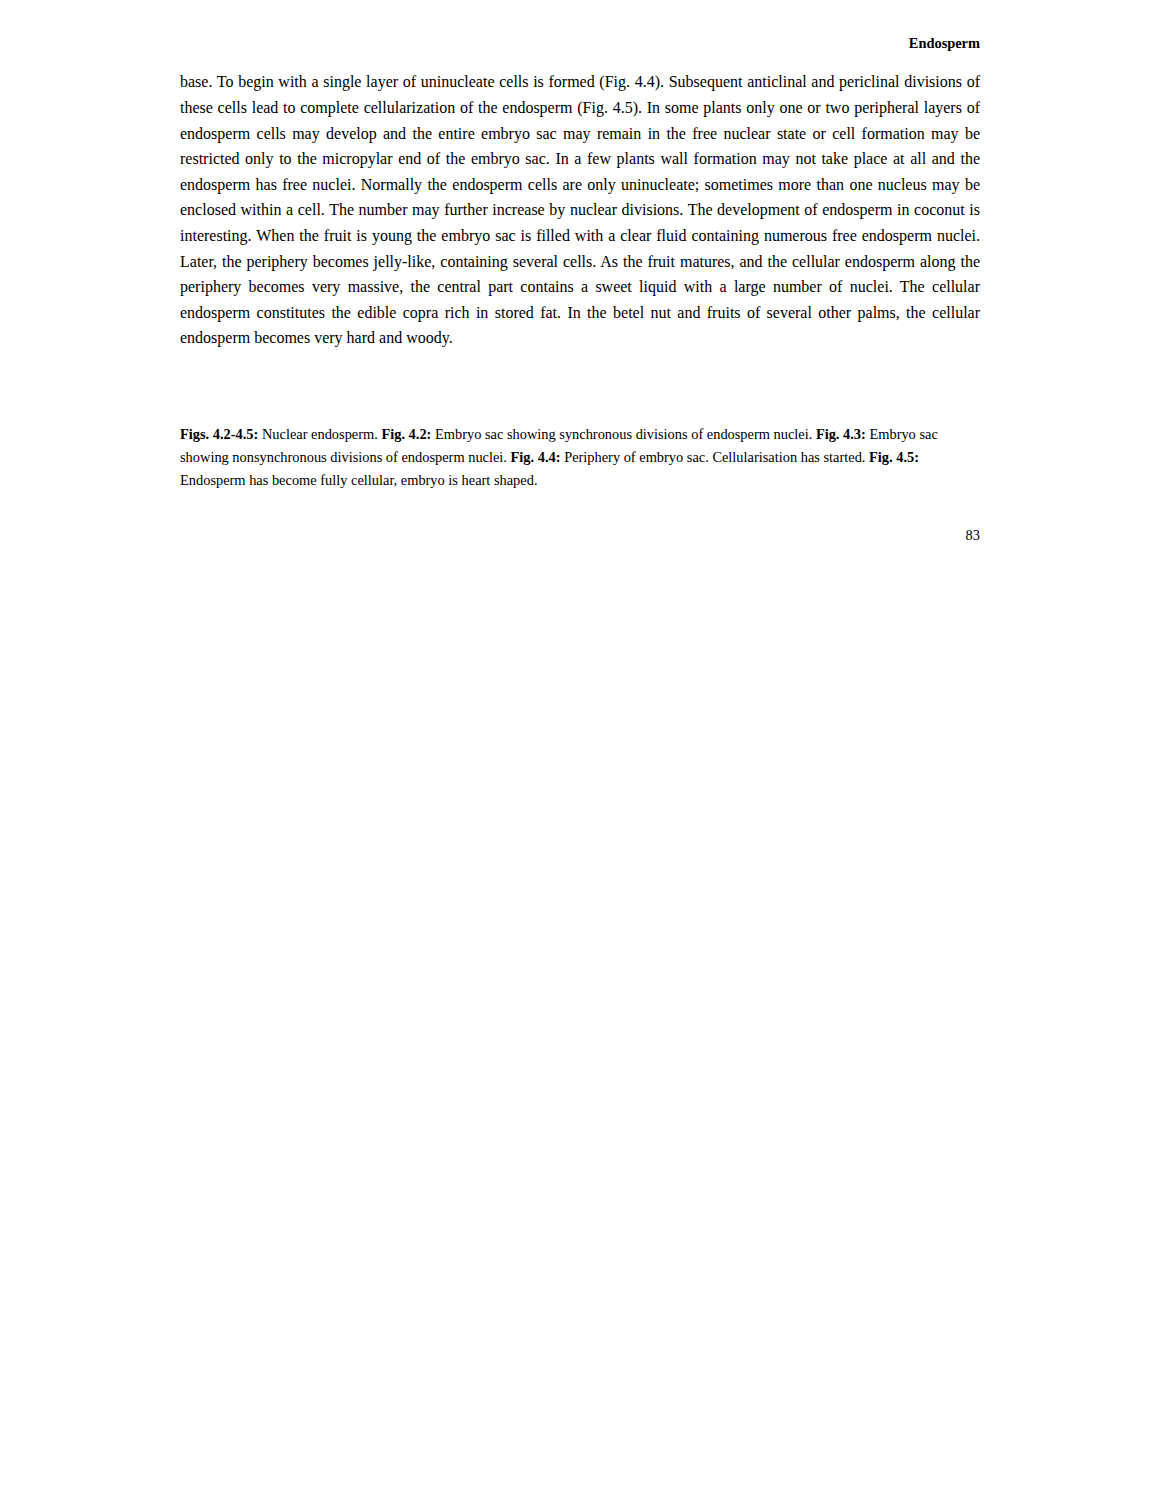Endosperm
base. To begin with a single layer of uninucleate cells is formed (Fig. 4.4). Subsequent anticlinal and periclinal divisions of these cells lead to complete cellularization of the endosperm (Fig. 4.5). In some plants only one or two peripheral layers of endosperm cells may develop and the entire embryo sac may remain in the free nuclear state or cell formation may be restricted only to the micropylar end of the embryo sac. In a few plants wall formation may not take place at all and the endosperm has free nuclei. Normally the endosperm cells are only uninucleate; sometimes more than one nucleus may be enclosed within a cell. The number may further increase by nuclear divisions. The development of endosperm in coconut is interesting. When the fruit is young the embryo sac is filled with a clear fluid containing numerous free endosperm nuclei. Later, the periphery becomes jelly-like, containing several cells. As the fruit matures, and the cellular endosperm along the periphery becomes very massive, the central part contains a sweet liquid with a large number of nuclei. The cellular endosperm constitutes the edible copra rich in stored fat. In the betel nut and fruits of several other palms, the cellular endosperm becomes very hard and woody.
Figs. 4.2-4.5: Nuclear endosperm. Fig. 4.2: Embryo sac showing synchronous divisions of endosperm nuclei. Fig. 4.3: Embryo sac showing nonsynchronous divisions of endosperm nuclei. Fig. 4.4: Periphery of embryo sac. Cellularisation has started. Fig. 4.5: Endosperm has become fully cellular, embryo is heart shaped.
83